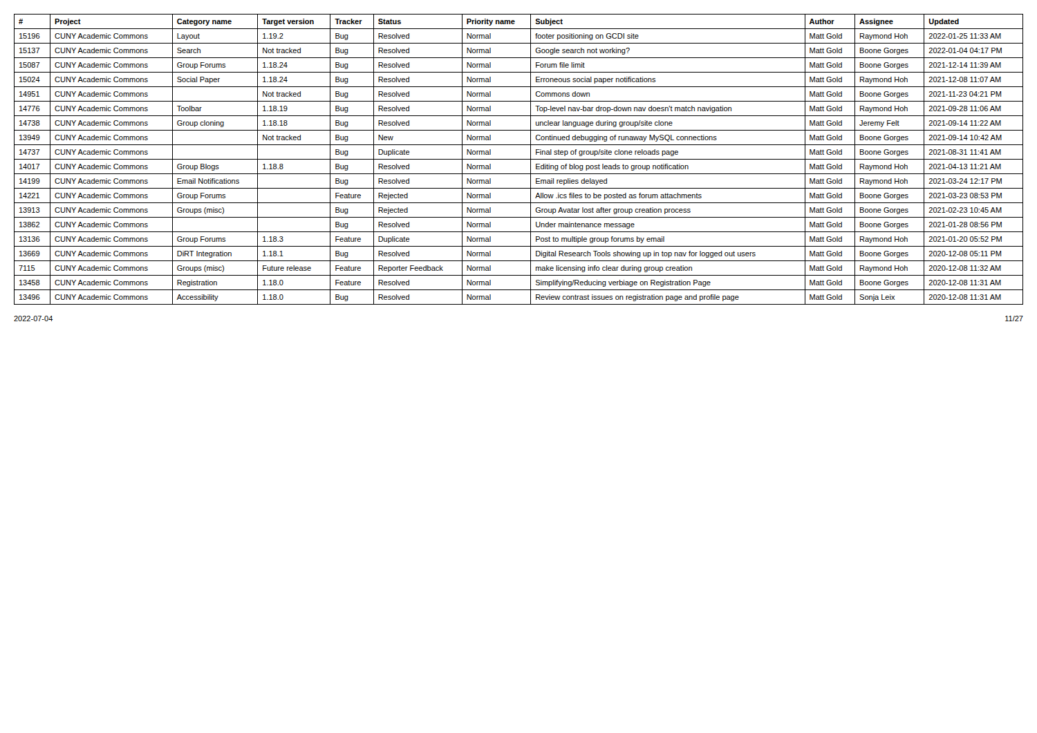| # | Project | Category name | Target version | Tracker | Status | Priority name | Subject | Author | Assignee | Updated |
| --- | --- | --- | --- | --- | --- | --- | --- | --- | --- | --- |
| 15196 | CUNY Academic Commons | Layout | 1.19.2 | Bug | Resolved | Normal | footer positioning on GCDI site | Matt Gold | Raymond Hoh | 2022-01-25 11:33 AM |
| 15137 | CUNY Academic Commons | Search | Not tracked | Bug | Resolved | Normal | Google search not working? | Matt Gold | Boone Gorges | 2022-01-04 04:17 PM |
| 15087 | CUNY Academic Commons | Group Forums | 1.18.24 | Bug | Resolved | Normal | Forum file limit | Matt Gold | Boone Gorges | 2021-12-14 11:39 AM |
| 15024 | CUNY Academic Commons | Social Paper | 1.18.24 | Bug | Resolved | Normal | Erroneous social paper notifications | Matt Gold | Raymond Hoh | 2021-12-08 11:07 AM |
| 14951 | CUNY Academic Commons | | Not tracked | Bug | Resolved | Normal | Commons down | Matt Gold | Boone Gorges | 2021-11-23 04:21 PM |
| 14776 | CUNY Academic Commons | Toolbar | 1.18.19 | Bug | Resolved | Normal | Top-level nav-bar drop-down nav doesn't match navigation | Matt Gold | Raymond Hoh | 2021-09-28 11:06 AM |
| 14738 | CUNY Academic Commons | Group cloning | 1.18.18 | Bug | Resolved | Normal | unclear language during group/site clone | Matt Gold | Jeremy Felt | 2021-09-14 11:22 AM |
| 13949 | CUNY Academic Commons | | Not tracked | Bug | New | Normal | Continued debugging of runaway MySQL connections | Matt Gold | Boone Gorges | 2021-09-14 10:42 AM |
| 14737 | CUNY Academic Commons | | | Bug | Duplicate | Normal | Final step of group/site clone reloads page | Matt Gold | Boone Gorges | 2021-08-31 11:41 AM |
| 14017 | CUNY Academic Commons | Group Blogs | 1.18.8 | Bug | Resolved | Normal | Editing of blog post leads to group notification | Matt Gold | Raymond Hoh | 2021-04-13 11:21 AM |
| 14199 | CUNY Academic Commons | Email Notifications | | Bug | Resolved | Normal | Email replies delayed | Matt Gold | Raymond Hoh | 2021-03-24 12:17 PM |
| 14221 | CUNY Academic Commons | Group Forums | | Feature | Rejected | Normal | Allow .ics files to be posted as forum attachments | Matt Gold | Boone Gorges | 2021-03-23 08:53 PM |
| 13913 | CUNY Academic Commons | Groups (misc) | | Bug | Rejected | Normal | Group Avatar lost after group creation process | Matt Gold | Boone Gorges | 2021-02-23 10:45 AM |
| 13862 | CUNY Academic Commons | | | Bug | Resolved | Normal | Under maintenance message | Matt Gold | Boone Gorges | 2021-01-28 08:56 PM |
| 13136 | CUNY Academic Commons | Group Forums | 1.18.3 | Feature | Duplicate | Normal | Post to multiple group forums by email | Matt Gold | Raymond Hoh | 2021-01-20 05:52 PM |
| 13669 | CUNY Academic Commons | DiRT Integration | 1.18.1 | Bug | Resolved | Normal | Digital Research Tools showing up in top nav for logged out users | Matt Gold | Boone Gorges | 2020-12-08 05:11 PM |
| 7115 | CUNY Academic Commons | Groups (misc) | Future release | Feature | Reporter Feedback | Normal | make licensing info clear during group creation | Matt Gold | Raymond Hoh | 2020-12-08 11:32 AM |
| 13458 | CUNY Academic Commons | Registration | 1.18.0 | Feature | Resolved | Normal | Simplifying/Reducing verbiage on Registration Page | Matt Gold | Boone Gorges | 2020-12-08 11:31 AM |
| 13496 | CUNY Academic Commons | Accessibility | 1.18.0 | Bug | Resolved | Normal | Review contrast issues on registration page and profile page | Matt Gold | Sonja Leix | 2020-12-08 11:31 AM |
2022-07-04 11/27